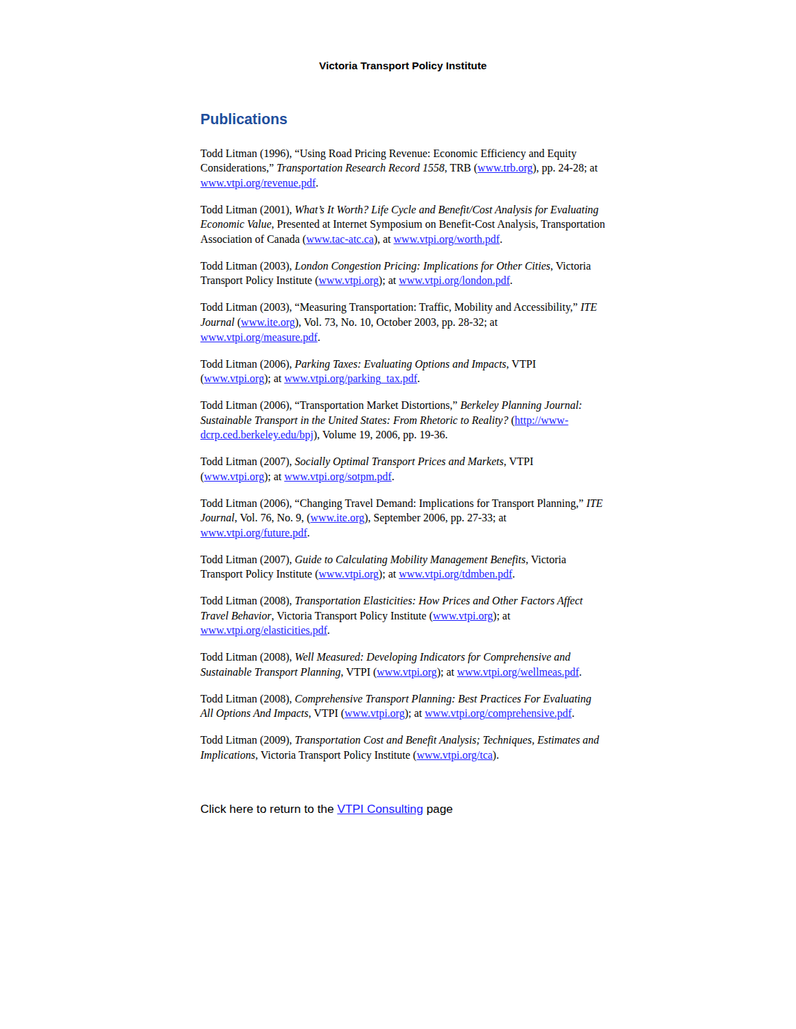Victoria Transport Policy Institute
Publications
Todd Litman (1996), “Using Road Pricing Revenue: Economic Efficiency and Equity Considerations,” Transportation Research Record 1558, TRB (www.trb.org), pp. 24-28; at www.vtpi.org/revenue.pdf.
Todd Litman (2001), What’s It Worth? Life Cycle and Benefit/Cost Analysis for Evaluating Economic Value, Presented at Internet Symposium on Benefit-Cost Analysis, Transportation Association of Canada (www.tac-atc.ca), at www.vtpi.org/worth.pdf.
Todd Litman (2003), London Congestion Pricing: Implications for Other Cities, Victoria Transport Policy Institute (www.vtpi.org); at www.vtpi.org/london.pdf.
Todd Litman (2003), “Measuring Transportation: Traffic, Mobility and Accessibility,” ITE Journal (www.ite.org), Vol. 73, No. 10, October 2003, pp. 28-32; at www.vtpi.org/measure.pdf.
Todd Litman (2006), Parking Taxes: Evaluating Options and Impacts, VTPI (www.vtpi.org); at www.vtpi.org/parking_tax.pdf.
Todd Litman (2006), “Transportation Market Distortions,” Berkeley Planning Journal: Sustainable Transport in the United States: From Rhetoric to Reality? (http://www-dcrp.ced.berkeley.edu/bpj), Volume 19, 2006, pp. 19-36.
Todd Litman (2007), Socially Optimal Transport Prices and Markets, VTPI (www.vtpi.org); at www.vtpi.org/sotpm.pdf.
Todd Litman (2006), “Changing Travel Demand: Implications for Transport Planning,” ITE Journal, Vol. 76, No. 9, (www.ite.org), September 2006, pp. 27-33; at www.vtpi.org/future.pdf.
Todd Litman (2007), Guide to Calculating Mobility Management Benefits, Victoria Transport Policy Institute (www.vtpi.org); at www.vtpi.org/tdmben.pdf.
Todd Litman (2008), Transportation Elasticities: How Prices and Other Factors Affect Travel Behavior, Victoria Transport Policy Institute (www.vtpi.org); at www.vtpi.org/elasticities.pdf.
Todd Litman (2008), Well Measured: Developing Indicators for Comprehensive and Sustainable Transport Planning, VTPI (www.vtpi.org); at www.vtpi.org/wellmeas.pdf.
Todd Litman (2008), Comprehensive Transport Planning: Best Practices For Evaluating All Options And Impacts, VTPI (www.vtpi.org); at www.vtpi.org/comprehensive.pdf.
Todd Litman (2009), Transportation Cost and Benefit Analysis; Techniques, Estimates and Implications, Victoria Transport Policy Institute (www.vtpi.org/tca).
Click here to return to the VTPI Consulting page